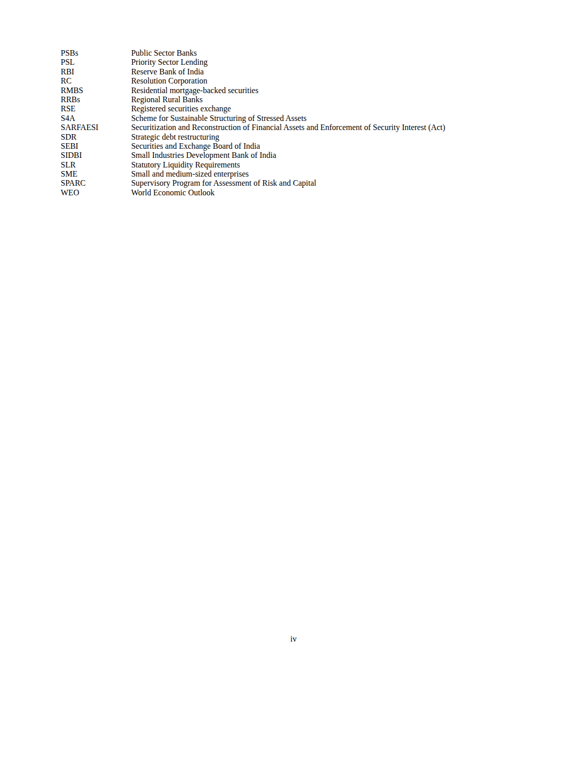| PSBs | Public Sector Banks |
| PSL | Priority Sector Lending |
| RBI | Reserve Bank of India |
| RC | Resolution Corporation |
| RMBS | Residential mortgage-backed securities |
| RRBs | Regional Rural Banks |
| RSE | Registered securities exchange |
| S4A | Scheme for Sustainable Structuring of Stressed Assets |
| SARFAESI | Securitization and Reconstruction of Financial Assets and Enforcement of Security Interest (Act) |
| SDR | Strategic debt restructuring |
| SEBI | Securities and Exchange Board of India |
| SIDBI | Small Industries Development Bank of India |
| SLR | Statutory Liquidity Requirements |
| SME | Small and medium-sized enterprises |
| SPARC | Supervisory Program for Assessment of Risk and Capital |
| WEO | World Economic Outlook |
iv